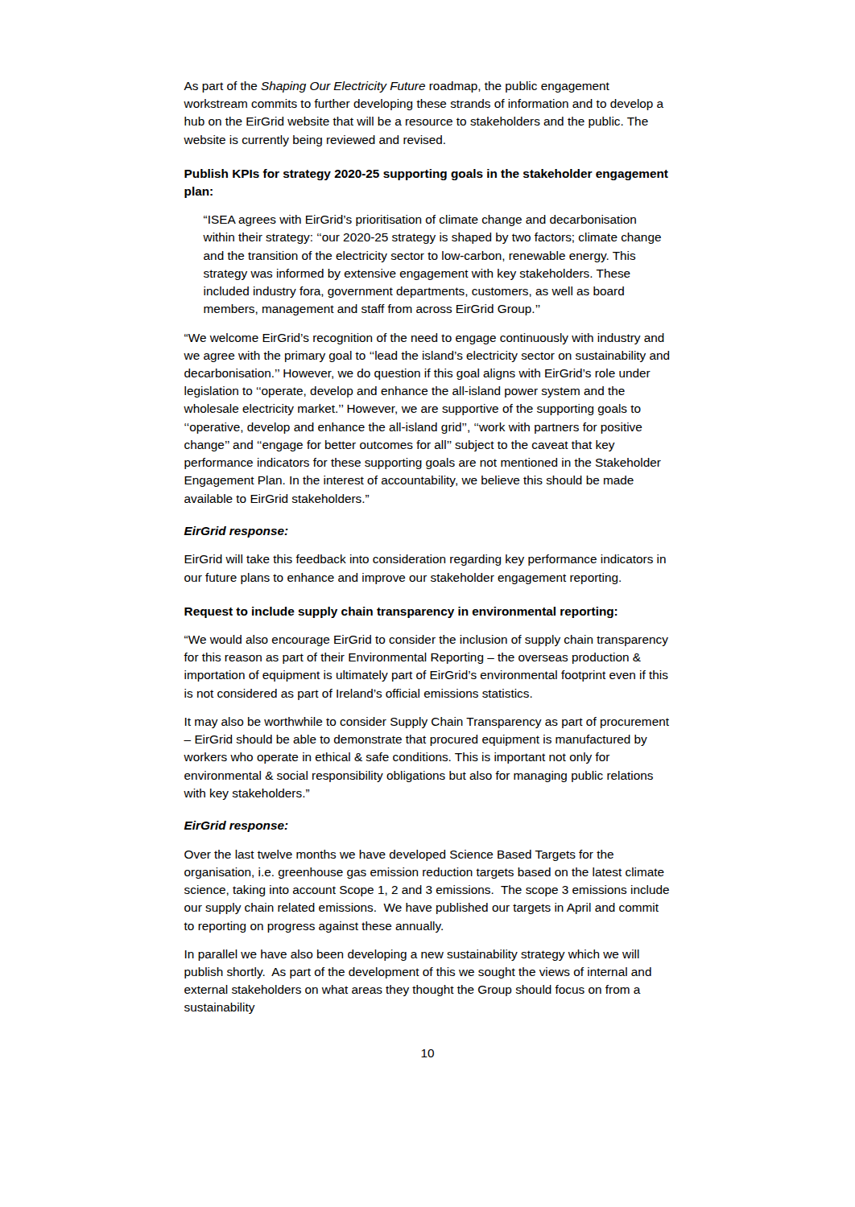As part of the Shaping Our Electricity Future roadmap, the public engagement workstream commits to further developing these strands of information and to develop a hub on the EirGrid website that will be a resource to stakeholders and the public. The website is currently being reviewed and revised.
Publish KPIs for strategy 2020-25 supporting goals in the stakeholder engagement plan:
“ISEA agrees with EirGrid’s prioritisation of climate change and decarbonisation within their strategy: ‘‘our 2020-25 strategy is shaped by two factors; climate change and the transition of the electricity sector to low-carbon, renewable energy. This strategy was informed by extensive engagement with key stakeholders. These included industry fora, government departments, customers, as well as board members, management and staff from across EirGrid Group.’’
“We welcome EirGrid’s recognition of the need to engage continuously with industry and we agree with the primary goal to ‘‘lead the island’s electricity sector on sustainability and decarbonisation.’’ However, we do question if this goal aligns with EirGrid’s role under legislation to ‘‘operate, develop and enhance the all-island power system and the wholesale electricity market.’’ However, we are supportive of the supporting goals to ‘‘operative, develop and enhance the all-island grid’’, ‘‘work with partners for positive change’’ and ‘‘engage for better outcomes for all’’ subject to the caveat that key performance indicators for these supporting goals are not mentioned in the Stakeholder Engagement Plan. In the interest of accountability, we believe this should be made available to EirGrid stakeholders.”
EirGrid response:
EirGrid will take this feedback into consideration regarding key performance indicators in our future plans to enhance and improve our stakeholder engagement reporting.
Request to include supply chain transparency in environmental reporting:
“We would also encourage EirGrid to consider the inclusion of supply chain transparency for this reason as part of their Environmental Reporting – the overseas production & importation of equipment is ultimately part of EirGrid’s environmental footprint even if this is not considered as part of Ireland’s official emissions statistics.
It may also be worthwhile to consider Supply Chain Transparency as part of procurement – EirGrid should be able to demonstrate that procured equipment is manufactured by workers who operate in ethical & safe conditions. This is important not only for environmental & social responsibility obligations but also for managing public relations with key stakeholders.”
EirGrid response:
Over the last twelve months we have developed Science Based Targets for the organisation, i.e. greenhouse gas emission reduction targets based on the latest climate science, taking into account Scope 1, 2 and 3 emissions. The scope 3 emissions include our supply chain related emissions. We have published our targets in April and commit to reporting on progress against these annually.
In parallel we have also been developing a new sustainability strategy which we will publish shortly. As part of the development of this we sought the views of internal and external stakeholders on what areas they thought the Group should focus on from a sustainability
10